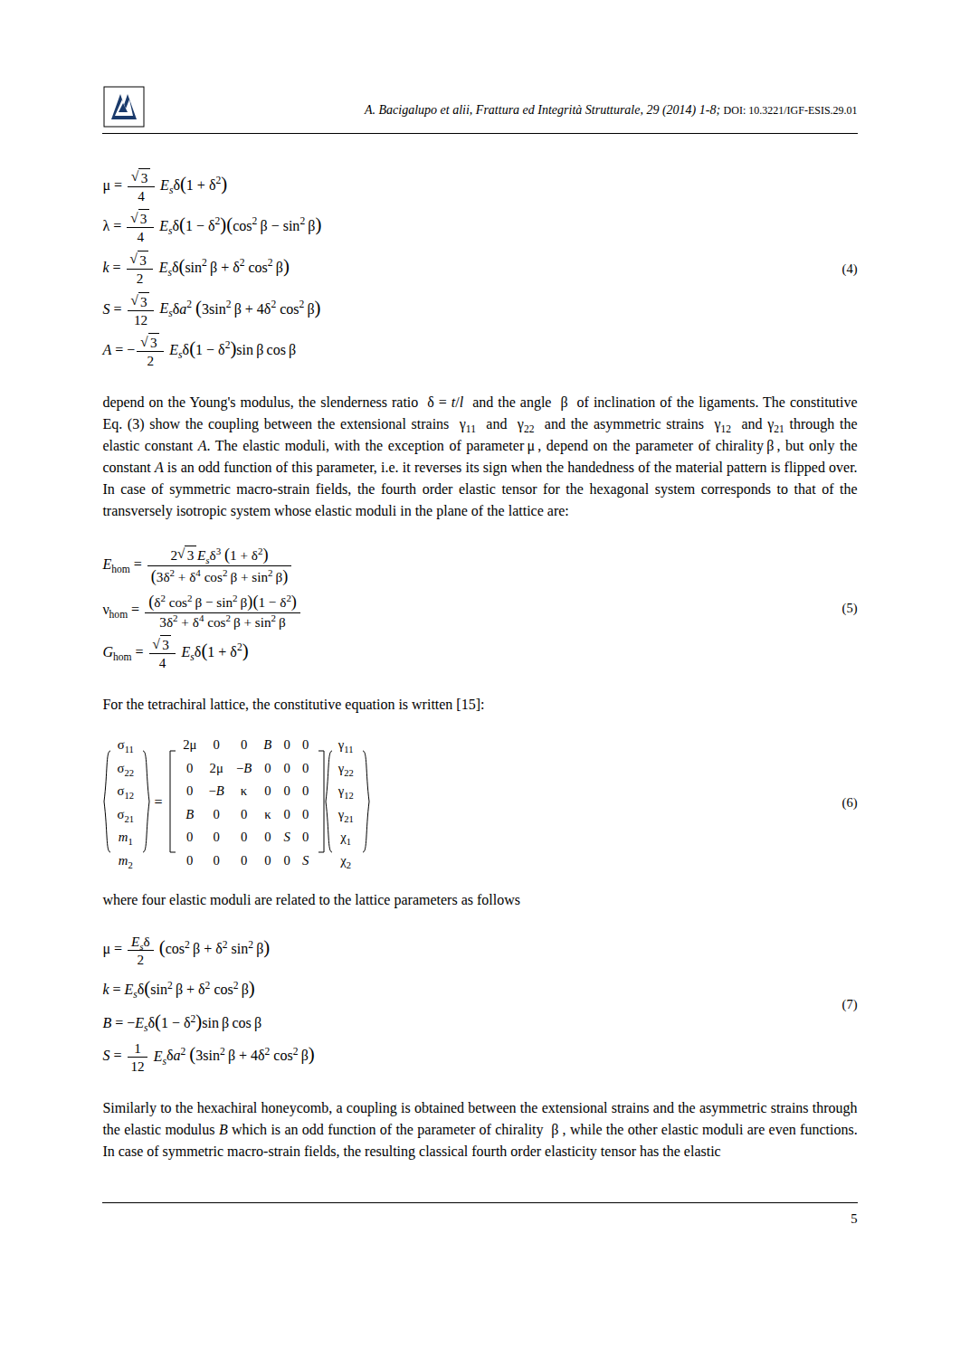A. Bacigalupo et alii, Frattura ed Integrità Strutturale, 29 (2014) 1-8; DOI: 10.3221/IGF-ESIS.29.01
μ = 34 Esδ(1 + δ2)
λ = 34 Esδ(1 − δ2)(cos2 β − sin2 β)
k = 32 Esδ(sin2 β + δ2 cos2 β)
S = 312 Esδa2 (3sin2 β + 4δ2 cos2 β)
A = −32 Esδ(1 − δ2) sin β cos β
(4)
depend on the Young's modulus, the slenderness ratio δ = t/l and the angle β of inclination of the ligaments. The constitutive Eq. (3) show the coupling between the extensional strains γ11 and γ22 and the asymmetric strains γ12 and γ21 through the elastic constant A. The elastic moduli, with the exception of parameter μ , depend on the parameter of chirality β , but only the constant A is an odd function of this parameter, i.e. it reverses its sign when the handedness of the material pattern is flipped over. In case of symmetric macro-strain fields, the fourth order elastic tensor for the hexagonal system corresponds to that of the transversely isotropic system whose elastic moduli in the plane of the lattice are:
Ehom = 23 Esδ3 (1 + δ2)(3δ2 + δ4 cos2 β + sin2 β)
νhom = (δ2 cos2 β − sin2 β)(1 − δ2) 3δ2 + δ4 cos2 β + sin2 β
Ghom = 34 Esδ(1 + δ2)
(5)
For the tetrachiral lattice, the constitutive equation is written [15]:
| σ 11 |
| σ 22 |
| σ 12 |
| σ 21 |
| m 1 |
| m 2 |
=
| 2μ | 0 | 0 | B | 0 | 0 |
| 0 | 2μ | − B | 0 | 0 | 0 |
| 0 | − B | κ | 0 | 0 | 0 |
| B | 0 | 0 | κ | 0 | 0 |
| 0 | 0 | 0 | 0 | S | 0 |
| 0 | 0 | 0 | 0 | 0 | S |
| γ 11 |
| γ 22 |
| γ 12 |
| γ 21 |
| χ 1 |
| χ 2 |
(6)
where four elastic moduli are related to the lattice parameters as follows
μ = Esδ 2 (cos2 β + δ2 sin2 β)
k = Esδ(sin2 β + δ2 cos2 β)
B = −Esδ(1 − δ2) sin β cos β
S = 112 Esδa2 (3sin2 β + 4δ2 cos2 β)
(7)
Similarly to the hexachiral honeycomb, a coupling is obtained between the extensional strains and the asymmetric strains through the elastic modulus B which is an odd function of the parameter of chirality β , while the other elastic moduli are even functions. In case of symmetric macro-strain fields, the resulting classical fourth order elasticity tensor has the elastic
5